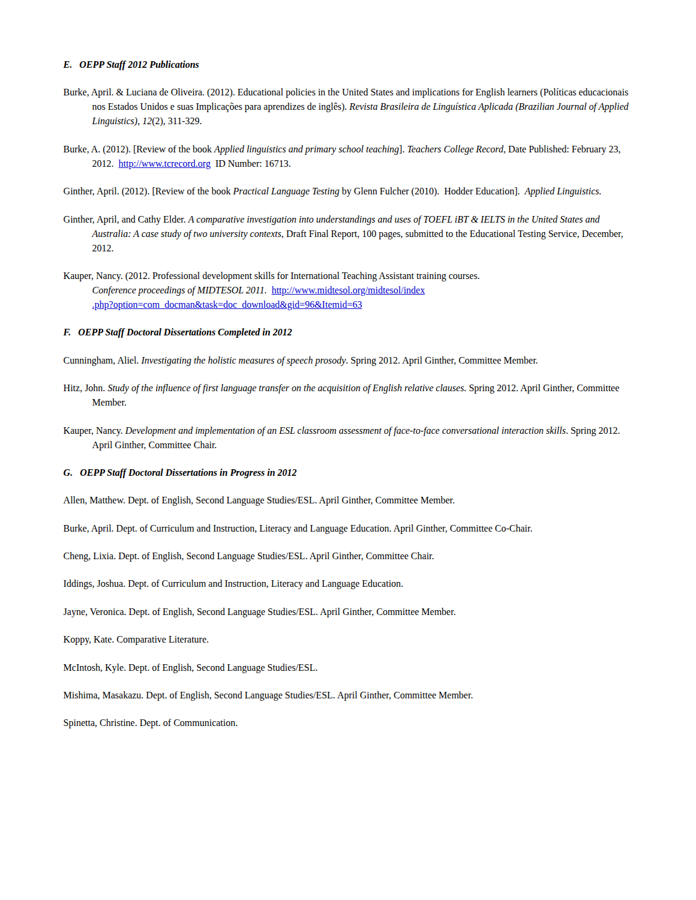E. OEPP Staff 2012 Publications
Burke, April. & Luciana de Oliveira. (2012). Educational policies in the United States and implications for English learners (Políticas educacionais nos Estados Unidos e suas Implicações para aprendizes de inglês). Revista Brasileira de Linguística Aplicada (Brazilian Journal of Applied Linguistics), 12(2), 311-329.
Burke, A. (2012). [Review of the book Applied linguistics and primary school teaching]. Teachers College Record, Date Published: February 23, 2012. http://www.tcrecord.org ID Number: 16713.
Ginther, April. (2012). [Review of the book Practical Language Testing by Glenn Fulcher (2010). Hodder Education]. Applied Linguistics.
Ginther, April, and Cathy Elder. A comparative investigation into understandings and uses of TOEFL iBT & IELTS in the United States and Australia: A case study of two university contexts, Draft Final Report, 100 pages, submitted to the Educational Testing Service, December, 2012.
Kauper, Nancy. (2012. Professional development skills for International Teaching Assistant training courses. Conference proceedings of MIDTESOL 2011. http://www.midtesol.org/midtesol/index.php?option=com_docman&task=doc_download&gid=96&Itemid=63
F. OEPP Staff Doctoral Dissertations Completed in 2012
Cunningham, Aliel. Investigating the holistic measures of speech prosody. Spring 2012. April Ginther, Committee Member.
Hitz, John. Study of the influence of first language transfer on the acquisition of English relative clauses. Spring 2012. April Ginther, Committee Member.
Kauper, Nancy. Development and implementation of an ESL classroom assessment of face-to-face conversational interaction skills. Spring 2012. April Ginther, Committee Chair.
G. OEPP Staff Doctoral Dissertations in Progress in 2012
Allen, Matthew. Dept. of English, Second Language Studies/ESL. April Ginther, Committee Member.
Burke, April. Dept. of Curriculum and Instruction, Literacy and Language Education. April Ginther, Committee Co-Chair.
Cheng, Lixia. Dept. of English, Second Language Studies/ESL. April Ginther, Committee Chair.
Iddings, Joshua. Dept. of Curriculum and Instruction, Literacy and Language Education.
Jayne, Veronica. Dept. of English, Second Language Studies/ESL. April Ginther, Committee Member.
Koppy, Kate. Comparative Literature.
McIntosh, Kyle. Dept. of English, Second Language Studies/ESL.
Mishima, Masakazu. Dept. of English, Second Language Studies/ESL. April Ginther, Committee Member.
Spinetta, Christine. Dept. of Communication.